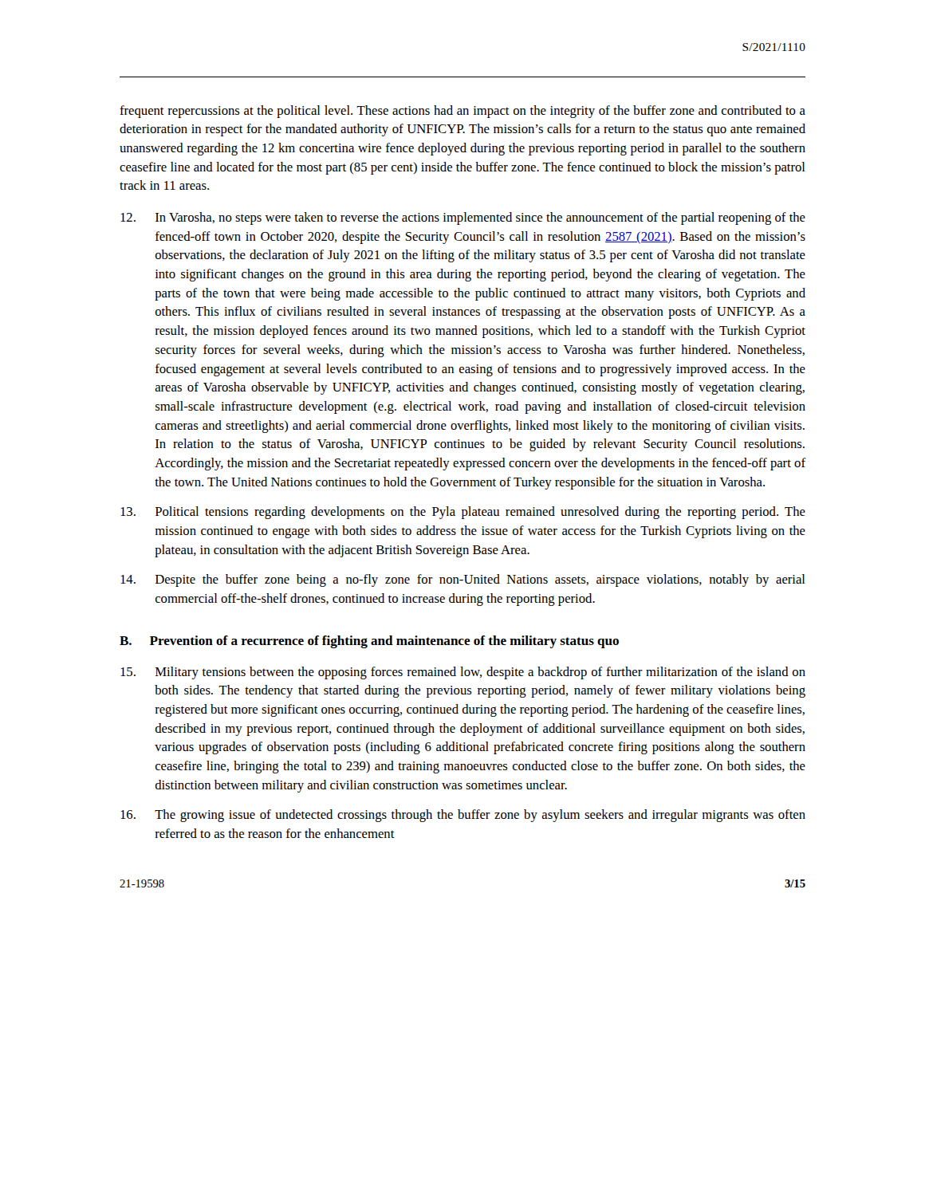S/2021/1110
frequent repercussions at the political level. These actions had an impact on the integrity of the buffer zone and contributed to a deterioration in respect for the mandated authority of UNFICYP. The mission’s calls for a return to the status quo ante remained unanswered regarding the 12 km concertina wire fence deployed during the previous reporting period in parallel to the southern ceasefire line and located for the most part (85 per cent) inside the buffer zone. The fence continued to block the mission’s patrol track in 11 areas.
12.
In Varosha, no steps were taken to reverse the actions implemented since the announcement of the partial reopening of the fenced-off town in October 2020, despite the Security Council’s call in resolution 2587 (2021). Based on the mission’s observations, the declaration of July 2021 on the lifting of the military status of 3.5 per cent of Varosha did not translate into significant changes on the ground in this area during the reporting period, beyond the clearing of vegetation. The parts of the town that were being made accessible to the public continued to attract many visitors, both Cypriots and others. This influx of civilians resulted in several instances of trespassing at the observation posts of UNFICYP. As a result, the mission deployed fences around its two manned positions, which led to a standoff with the Turkish Cypriot security forces for several weeks, during which the mission’s access to Varosha was further hindered. Nonetheless, focused engagement at several levels contributed to an easing of tensions and to progressively improved access. In the areas of Varosha observable by UNFICYP, activities and changes continued, consisting mostly of vegetation clearing, small-scale infrastructure development (e.g. electrical work, road paving and installation of closed-circuit television cameras and streetlights) and aerial commercial drone overflights, linked most likely to the monitoring of civilian visits. In relation to the status of Varosha, UNFICYP continues to be guided by relevant Security Council resolutions. Accordingly, the mission and the Secretariat repeatedly expressed concern over the developments in the fenced-off part of the town. The United Nations continues to hold the Government of Turkey responsible for the situation in Varosha.
13.
Political tensions regarding developments on the Pyla plateau remained unresolved during the reporting period. The mission continued to engage with both sides to address the issue of water access for the Turkish Cypriots living on the plateau, in consultation with the adjacent British Sovereign Base Area.
14.
Despite the buffer zone being a no-fly zone for non-United Nations assets, airspace violations, notably by aerial commercial off-the-shelf drones, continued to increase during the reporting period.
B. Prevention of a recurrence of fighting and maintenance of the military status quo
15.
Military tensions between the opposing forces remained low, despite a backdrop of further militarization of the island on both sides. The tendency that started during the previous reporting period, namely of fewer military violations being registered but more significant ones occurring, continued during the reporting period. The hardening of the ceasefire lines, described in my previous report, continued through the deployment of additional surveillance equipment on both sides, various upgrades of observation posts (including 6 additional prefabricated concrete firing positions along the southern ceasefire line, bringing the total to 239) and training manoeuvres conducted close to the buffer zone. On both sides, the distinction between military and civilian construction was sometimes unclear.
16.
The growing issue of undetected crossings through the buffer zone by asylum seekers and irregular migrants was often referred to as the reason for the enhancement
21-19598
3/15